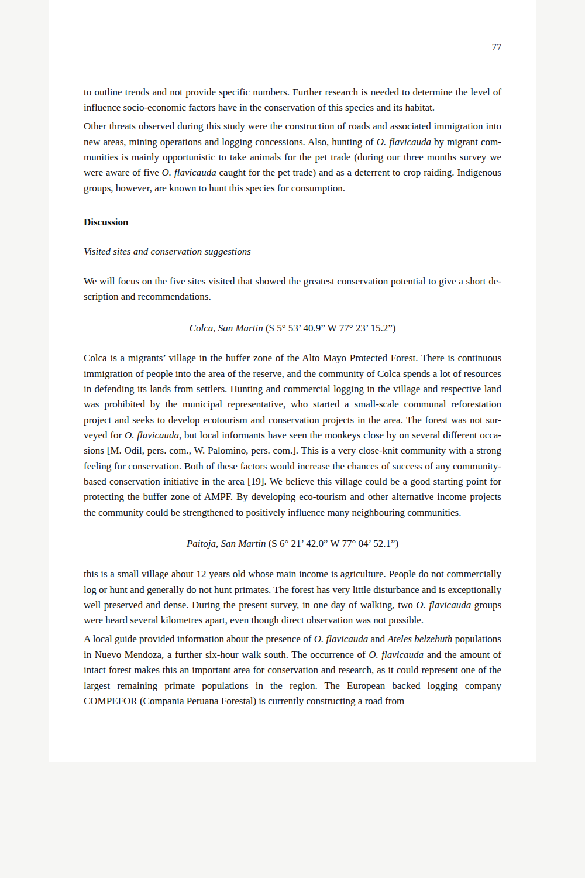77
to outline trends and not provide specific numbers. Further research is needed to determine the level of influence socio-economic factors have in the conservation of this species and its habitat.
Other threats observed during this study were the construction of roads and associated immigration into new areas, mining operations and logging concessions. Also, hunting of O. flavicauda by migrant communities is mainly opportunistic to take animals for the pet trade (during our three months survey we were aware of five O. flavicauda caught for the pet trade) and as a deterrent to crop raiding. Indigenous groups, however, are known to hunt this species for consumption.
Discussion
Visited sites and conservation suggestions
We will focus on the five sites visited that showed the greatest conservation potential to give a short description and recommendations.
Colca, San Martin (S 5° 53’ 40.9” W 77° 23’ 15.2”)
Colca is a migrants’ village in the buffer zone of the Alto Mayo Protected Forest. There is continuous immigration of people into the area of the reserve, and the community of Colca spends a lot of resources in defending its lands from settlers. Hunting and commercial logging in the village and respective land was prohibited by the municipal representative, who started a small-scale communal reforestation project and seeks to develop ecotourism and conservation projects in the area. The forest was not surveyed for O. flavicauda, but local informants have seen the monkeys close by on several different occasions [M. Odil, pers. com., W. Palomino, pers. com.]. This is a very close-knit community with a strong feeling for conservation. Both of these factors would increase the chances of success of any community-based conservation initiative in the area [19]. We believe this village could be a good starting point for protecting the buffer zone of AMPF. By developing eco-tourism and other alternative income projects the community could be strengthened to positively influence many neighbouring communities.
Paitoja, San Martin (S 6° 21’ 42.0” W 77° 04’ 52.1”)
this is a small village about 12 years old whose main income is agriculture. People do not commercially log or hunt and generally do not hunt primates. The forest has very little disturbance and is exceptionally well preserved and dense. During the present survey, in one day of walking, two O. flavicauda groups were heard several kilometres apart, even though direct observation was not possible.
A local guide provided information about the presence of O. flavicauda and Ateles belzebuth populations in Nuevo Mendoza, a further six-hour walk south. The occurrence of O. flavicauda and the amount of intact forest makes this an important area for conservation and research, as it could represent one of the largest remaining primate populations in the region. The European backed logging company COMPEFOR (Compania Peruana Forestal) is currently constructing a road from